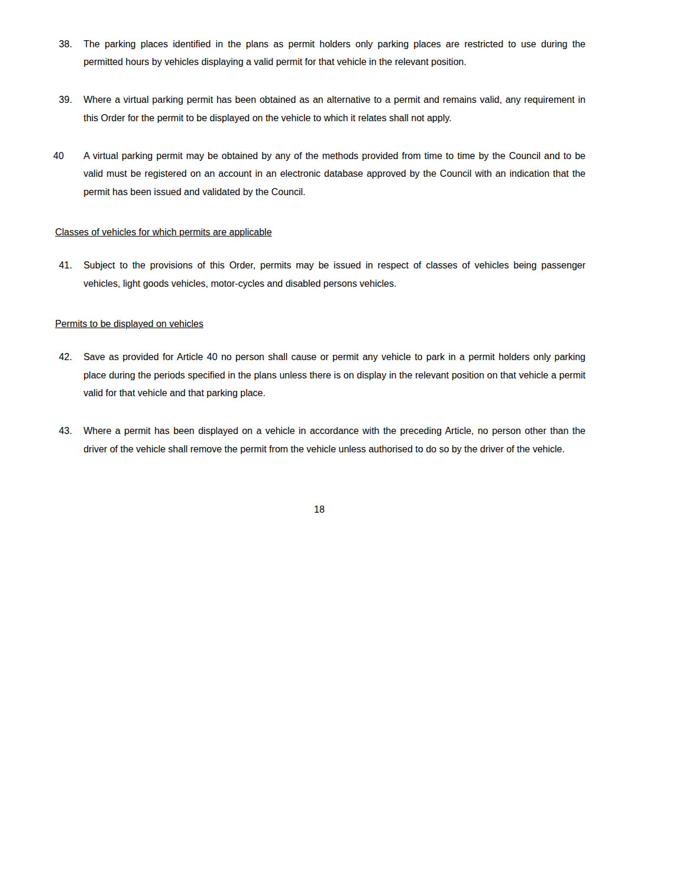38. The parking places identified in the plans as permit holders only parking places are restricted to use during the permitted hours by vehicles displaying a valid permit for that vehicle in the relevant position.
39. Where a virtual parking permit has been obtained as an alternative to a permit and remains valid, any requirement in this Order for the permit to be displayed on the vehicle to which it relates shall not apply.
40 A virtual parking permit may be obtained by any of the methods provided from time to time by the Council and to be valid must be registered on an account in an electronic database approved by the Council with an indication that the permit has been issued and validated by the Council.
Classes of vehicles for which permits are applicable
41. Subject to the provisions of this Order, permits may be issued in respect of classes of vehicles being passenger vehicles, light goods vehicles, motor-cycles and disabled persons vehicles.
Permits to be displayed on vehicles
42. Save as provided for Article 40 no person shall cause or permit any vehicle to park in a permit holders only parking place during the periods specified in the plans unless there is on display in the relevant position on that vehicle a permit valid for that vehicle and that parking place.
43. Where a permit has been displayed on a vehicle in accordance with the preceding Article, no person other than the driver of the vehicle shall remove the permit from the vehicle unless authorised to do so by the driver of the vehicle.
18